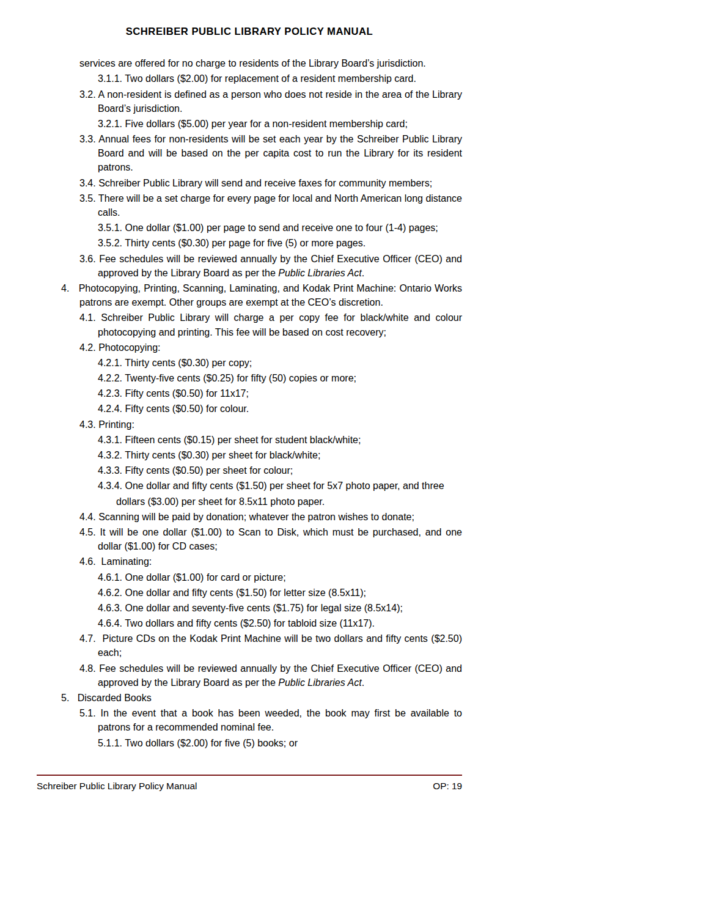SCHREIBER PUBLIC LIBRARY POLICY MANUAL
services are offered for no charge to residents of the Library Board’s jurisdiction.
3.1.1. Two dollars ($2.00) for replacement of a resident membership card.
3.2. A non-resident is defined as a person who does not reside in the area of the Library Board’s jurisdiction.
3.2.1. Five dollars ($5.00) per year for a non-resident membership card;
3.3. Annual fees for non-residents will be set each year by the Schreiber Public Library Board and will be based on the per capita cost to run the Library for its resident patrons.
3.4. Schreiber Public Library will send and receive faxes for community members;
3.5. There will be a set charge for every page for local and North American long distance calls.
3.5.1. One dollar ($1.00) per page to send and receive one to four (1-4) pages;
3.5.2. Thirty cents ($0.30) per page for five (5) or more pages.
3.6. Fee schedules will be reviewed annually by the Chief Executive Officer (CEO) and approved by the Library Board as per the Public Libraries Act.
4. Photocopying, Printing, Scanning, Laminating, and Kodak Print Machine: Ontario Works patrons are exempt. Other groups are exempt at the CEO’s discretion.
4.1. Schreiber Public Library will charge a per copy fee for black/white and colour photocopying and printing. This fee will be based on cost recovery;
4.2. Photocopying:
4.2.1. Thirty cents ($0.30) per copy;
4.2.2. Twenty-five cents ($0.25) for fifty (50) copies or more;
4.2.3. Fifty cents ($0.50) for 11x17;
4.2.4. Fifty cents ($0.50) for colour.
4.3. Printing:
4.3.1. Fifteen cents ($0.15) per sheet for student black/white;
4.3.2. Thirty cents ($0.30) per sheet for black/white;
4.3.3. Fifty cents ($0.50) per sheet for colour;
4.3.4. One dollar and fifty cents ($1.50) per sheet for 5x7 photo paper, and three
dollars ($3.00) per sheet for 8.5x11 photo paper.
4.4. Scanning will be paid by donation; whatever the patron wishes to donate;
4.5. It will be one dollar ($1.00) to Scan to Disk, which must be purchased, and one dollar ($1.00) for CD cases;
4.6. Laminating:
4.6.1. One dollar ($1.00) for card or picture;
4.6.2. One dollar and fifty cents ($1.50) for letter size (8.5x11);
4.6.3. One dollar and seventy-five cents ($1.75) for legal size (8.5x14);
4.6.4. Two dollars and fifty cents ($2.50) for tabloid size (11x17).
4.7. Picture CDs on the Kodak Print Machine will be two dollars and fifty cents ($2.50) each;
4.8. Fee schedules will be reviewed annually by the Chief Executive Officer (CEO) and approved by the Library Board as per the Public Libraries Act.
5. Discarded Books
5.1. In the event that a book has been weeded, the book may first be available to patrons for a recommended nominal fee.
5.1.1. Two dollars ($2.00) for five (5) books; or
Schreiber Public Library Policy Manual OP: 19